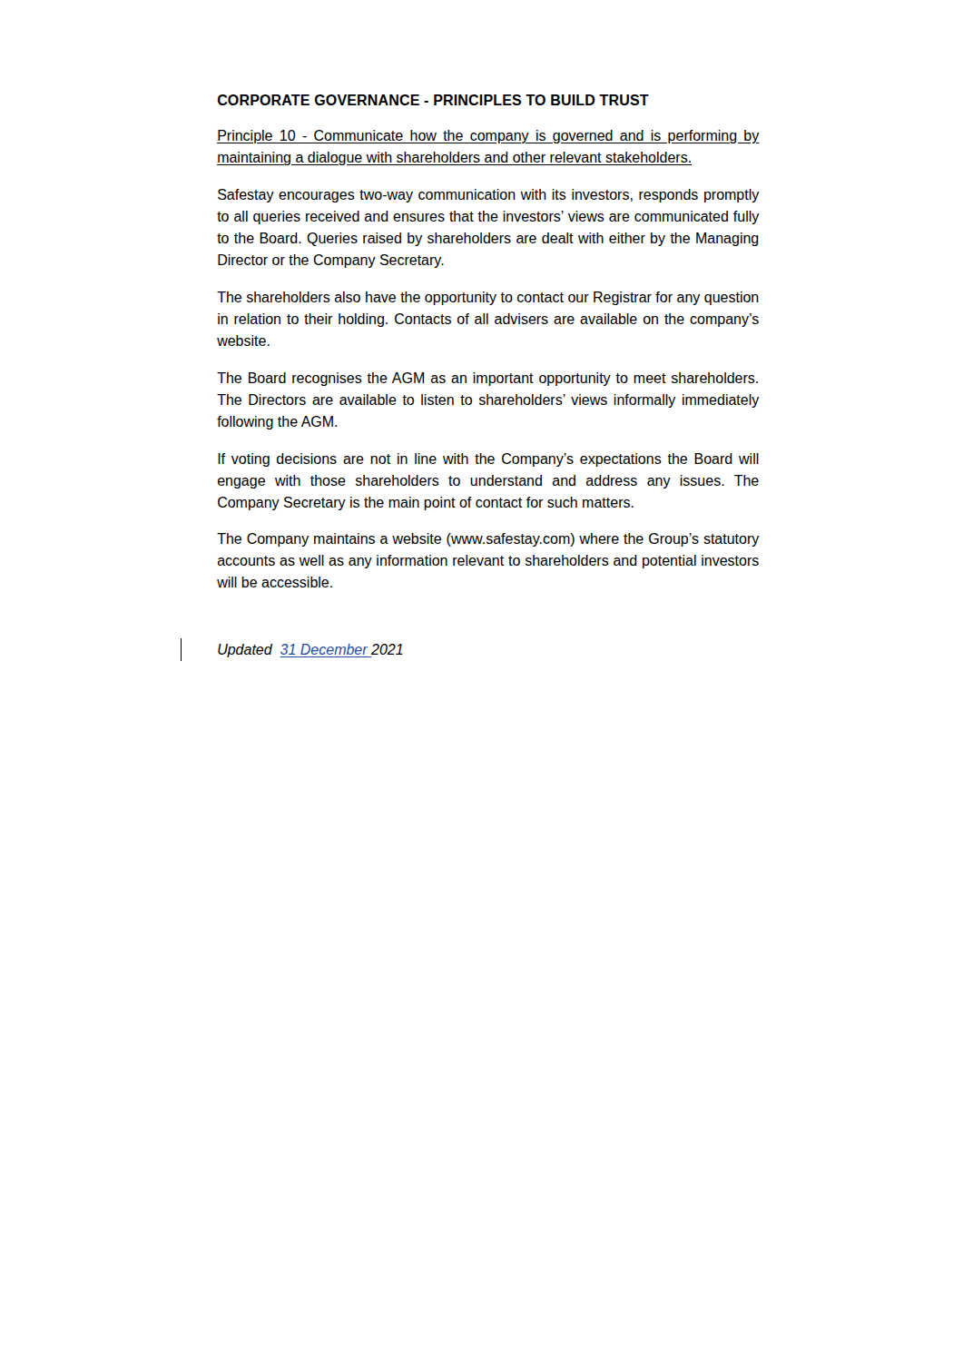CORPORATE GOVERNANCE - PRINCIPLES TO BUILD TRUST
Principle 10 - Communicate how the company is governed and is performing by maintaining a dialogue with shareholders and other relevant stakeholders.
Safestay encourages two-way communication with its investors, responds promptly to all queries received and ensures that the investors’ views are communicated fully to the Board. Queries raised by shareholders are dealt with either by the Managing Director or the Company Secretary.
The shareholders also have the opportunity to contact our Registrar for any question in relation to their holding. Contacts of all advisers are available on the company’s website.
The Board recognises the AGM as an important opportunity to meet shareholders. The Directors are available to listen to shareholders’ views informally immediately following the AGM.
If voting decisions are not in line with the Company’s expectations the Board will engage with those shareholders to understand and address any issues. The Company Secretary is the main point of contact for such matters.
The Company maintains a website (www.safestay.com) where the Group’s statutory accounts as well as any information relevant to shareholders and potential investors will be accessible.
Updated 31 December 2021